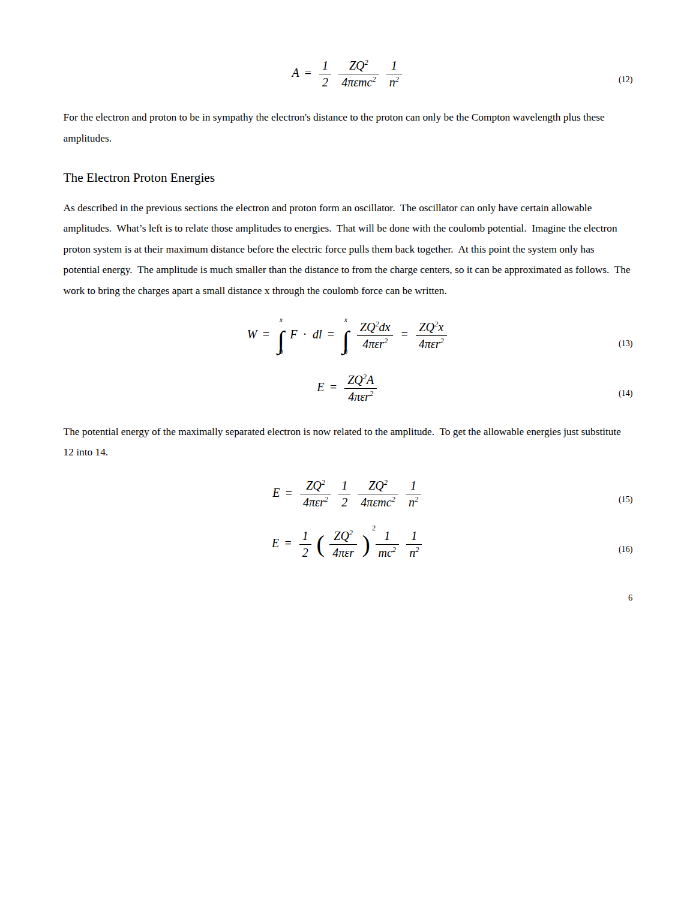A = 12 ZQ24πεmc2 1 n2
(12)
For the electron and proton to be in sympathy the electron's distance to the proton can only be the Compton wavelength plus these amplitudes.
The Electron Proton Energies
As described in the previous sections the electron and proton form an oscillator. The oscillator can only have certain allowable amplitudes. What’s left is to relate those amplitudes to energies. That will be done with the coulomb potential. Imagine the electron proton system is at their maximum distance before the electric force pulls them back together. At this point the system only has potential energy. The amplitude is much smaller than the distance to from the charge centers, so it can be approximated as follows. The work to bring the charges apart a small distance x through the coulomb force can be written.
W = x∫0 F · dl = x∫0 ZQ2dx 4πεr2 = ZQ2x 4πεr2
(13)
E = ZQ2A 4πεr2
(14)
The potential energy of the maximally separated electron is now related to the amplitude. To get the allowable energies just substitute 12 into 14.
E = ZQ24πεr2 12 ZQ24πεmc2 1 n2
(15)
E = 12 ( ZQ24πεr ) 2 1 mc2 1 n2
(16)
6